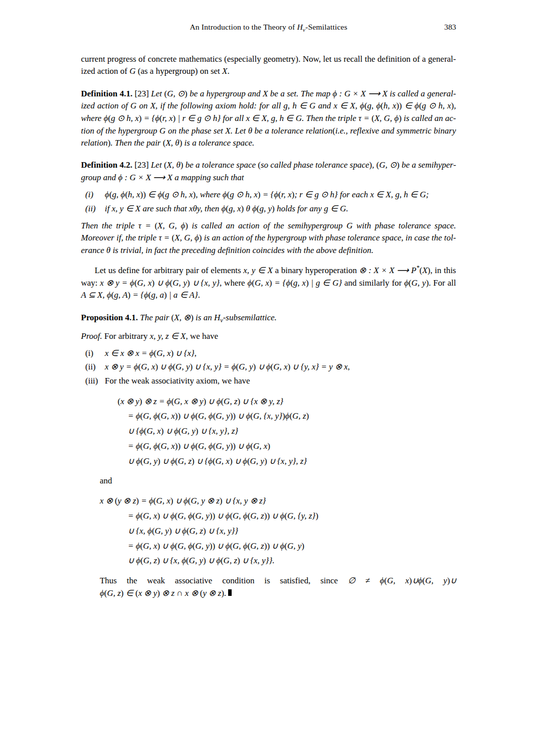An Introduction to the Theory of Hv-Semilattices 383
current progress of concrete mathematics (especially geometry). Now, let us recall the definition of a generalized action of G (as a hypergroup) on set X.
Definition 4.1. [23] Let (G, ⊙) be a hypergroup and X be a set. The map ϕ : G × X ⟶ X is called a generalized action of G on X, if the following axiom hold: for all g, h ∈ G and x ∈ X, ϕ(g, ϕ(h, x)) ∈ ϕ(g ⊙ h, x), where ϕ(g ⊙ h, x) = {ϕ(r, x) | r ∈ g ⊙ h} for all x ∈ X, g, h ∈ G. Then the triple τ = (X, G, ϕ) is called an action of the hypergroup G on the phase set X. Let θ be a tolerance relation(i.e., reflexive and symmetric binary relation). Then the pair (X, θ) is a tolerance space.
Definition 4.2. [23] Let (X, θ) be a tolerance space (so called phase tolerance space), (G, ⊙) be a semihypergroup and ϕ : G × X ⟶ X a mapping such that
(i) ϕ(g, ϕ(h, x)) ∈ ϕ(g ⊙ h, x), where ϕ(g ⊙ h, x) = {ϕ(r, x); r ∈ g ⊙ h} for each x ∈ X, g, h ∈ G;
(ii) if x, y ∈ X are such that xθy, then ϕ(g, x) θ ϕ(g, y) holds for any g ∈ G.
Then the triple τ = (X, G, ϕ) is called an action of the semihypergroup G with phase tolerance space. Moreover if, the triple τ = (X, G, ϕ) is an action of the hypergroup with phase tolerance space, in case the tolerance θ is trivial, in fact the preceding definition coincides with the above definition.
Let us define for arbitrary pair of elements x, y ∈ X a binary hyperoperation ⊗ : X × X ⟶ P*(X), in this way: x ⊗ y = ϕ(G, x) ∪ ϕ(G, y) ∪ {x, y}, where ϕ(G, x) = {ϕ(g, x) | g ∈ G} and similarly for ϕ(G, y). For all A ⊆ X, ϕ(g, A) = {ϕ(g, a) | a ∈ A}.
Proposition 4.1. The pair (X, ⊗) is an Hv-subsemilattice.
Proof. For arbitrary x, y, z ∈ X, we have
(i) x ∈ x ⊗ x = ϕ(G, x) ∪ {x},
(ii) x ⊗ y = ϕ(G, x) ∪ ϕ(G, y) ∪ {x, y} = ϕ(G, y) ∪ ϕ(G, x) ∪ {y, x} = y ⊗ x,
(iii) For the weak associativity axiom, we have
(x ⊗ y) ⊗ z = ϕ(G, x ⊗ y) ∪ ϕ(G, z) ∪ {x ⊗ y, z} = ϕ(G, ϕ(G, x)) ∪ ϕ(G, ϕ(G, y)) ∪ ϕ(G, {x, y}) ϕ(G, z) ∪ {ϕ(G, x) ∪ ϕ(G, y) ∪ {x, y}, z} = ϕ(G, ϕ(G, x)) ∪ ϕ(G, ϕ(G, y)) ∪ ϕ(G, x) ∪ ϕ(G, y) ∪ ϕ(G, z) ∪ {ϕ(G, x) ∪ ϕ(G, y) ∪ {x, y}, z}
and
x ⊗ (y ⊗ z) = ϕ(G, x) ∪ ϕ(G, y ⊗ z) ∪ {x, y ⊗ z} = ϕ(G, x) ∪ ϕ(G, ϕ(G, y)) ∪ ϕ(G, ϕ(G, z)) ∪ ϕ(G, {y, z}) ∪ {x, ϕ(G, y) ∪ ϕ(G, z) ∪ {x, y}} = ϕ(G, x) ∪ ϕ(G, ϕ(G, y)) ∪ ϕ(G, ϕ(G, z)) ∪ ϕ(G, y) ∪ ϕ(G, z) ∪ {x, ϕ(G, y) ∪ ϕ(G, z) ∪ {x, y}}.
Thus the weak associative condition is satisfied, since ∅ ≠ ϕ(G, x)∪ϕ(G, y)∪ ϕ(G, z) ∈ (x ⊗ y) ⊗ z ∩ x ⊗ (y ⊗ z).